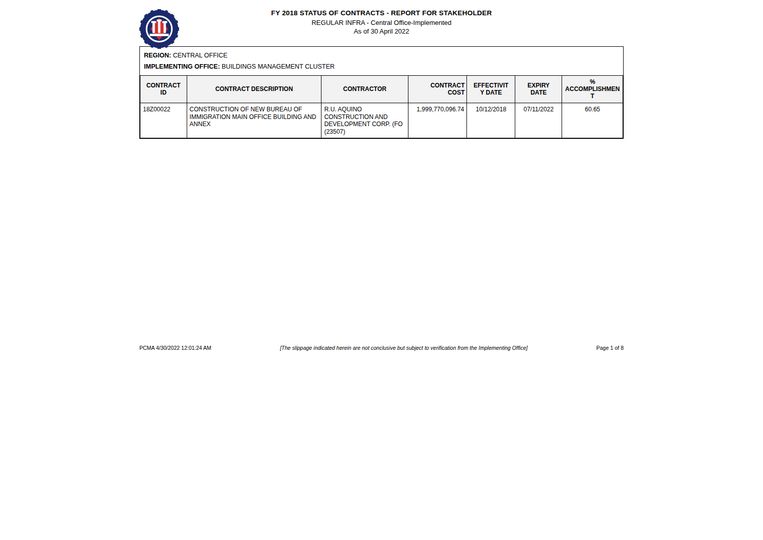FY 2018 STATUS OF CONTRACTS - REPORT FOR STAKEHOLDER
REGULAR INFRA - Central Office-Implemented
As of 30 April 2022
REGION: CENTRAL OFFICE
IMPLEMENTING OFFICE: BUILDINGS MANAGEMENT CLUSTER
| CONTRACT ID | CONTRACT DESCRIPTION | CONTRACTOR | CONTRACT COST | EFFECTIVIT Y DATE | EXPIRY DATE | % ACCOMPLISHMEN T |
| --- | --- | --- | --- | --- | --- | --- |
| 18Z00022 | CONSTRUCTION OF NEW BUREAU OF IMMIGRATION MAIN OFFICE BUILDING AND ANNEX | R.U. AQUINO CONSTRUCTION AND DEVELOPMENT CORP. (FO (23507) | 1,999,770,096.74 | 10/12/2018 | 07/11/2022 | 60.65 |
PCMA 4/30/2022 12:01:24 AM
[The slippage indicated herein are not conclusive but subject to verification from the Implementing Office]
Page 1 of 8